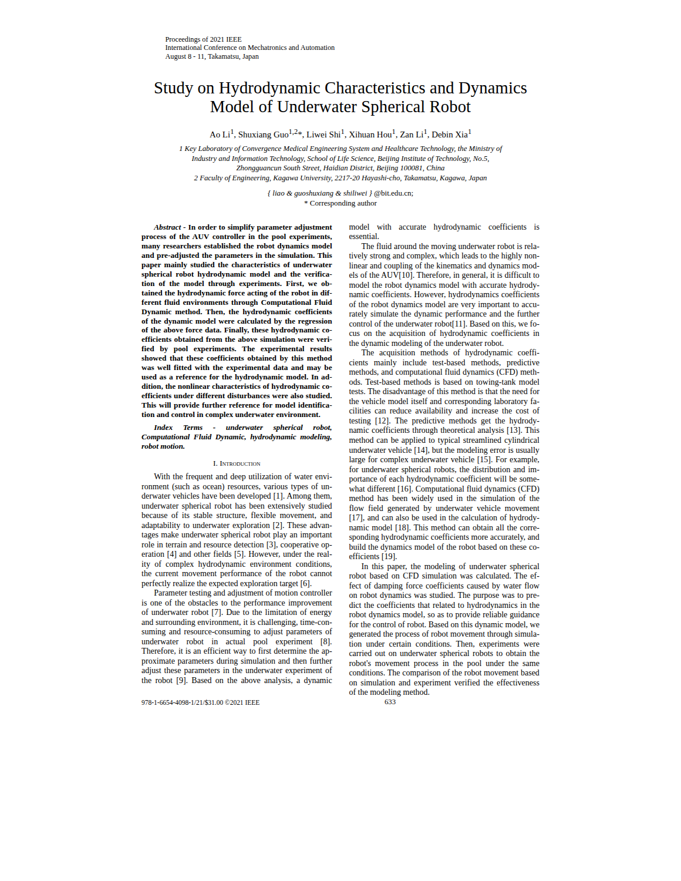Proceedings of 2021 IEEE
International Conference on Mechatronics and Automation
August 8 - 11, Takamatsu, Japan
Study on Hydrodynamic Characteristics and Dynamics
Model of Underwater Spherical Robot
Ao Li1, Shuxiang Guo1,2*, Liwei Shi1, Xihuan Hou1, Zan Li1, Debin Xia1
1 Key Laboratory of Convergence Medical Engineering System and Healthcare Technology, the Ministry of
Industry and Information Technology, School of Life Science, Beijing Institute of Technology, No.5,
Zhongguancun South Street, Haidian District, Beijing 100081, China
2 Faculty of Engineering, Kagawa University, 2217-20 Hayashi-cho, Takamatsu, Kagawa, Japan
{ liao & guoshuxiang & shiliwei } @bit.edu.cn;
* Corresponding author
Abstract - In order to simplify parameter adjustment process of the AUV controller in the pool experiments, many researchers established the robot dynamics model and pre-adjusted the parameters in the simulation. This paper mainly studied the characteristics of underwater spherical robot hydrodynamic model and the verification of the model through experiments. First, we obtained the hydrodynamic force acting of the robot in different fluid environments through Computational Fluid Dynamic method. Then, the hydrodynamic coefficients of the dynamic model were calculated by the regression of the above force data. Finally, these hydrodynamic coefficients obtained from the above simulation were verified by pool experiments. The experimental results showed that these coefficients obtained by this method was well fitted with the experimental data and may be used as a reference for the hydrodynamic model. In addition, the nonlinear characteristics of hydrodynamic coefficients under different disturbances were also studied. This will provide further reference for model identification and control in complex underwater environment.
Index Terms - underwater spherical robot, Computational Fluid Dynamic, hydrodynamic modeling, robot motion.
I. Introduction
With the frequent and deep utilization of water environment (such as ocean) resources, various types of underwater vehicles have been developed [1]. Among them, underwater spherical robot has been extensively studied because of its stable structure, flexible movement, and adaptability to underwater exploration [2]. These advantages make underwater spherical robot play an important role in terrain and resource detection [3], cooperative operation [4] and other fields [5]. However, under the reality of complex hydrodynamic environment conditions, the current movement performance of the robot cannot perfectly realize the expected exploration target [6].
Parameter testing and adjustment of motion controller is one of the obstacles to the performance improvement of underwater robot [7]. Due to the limitation of energy and surrounding environment, it is challenging, time-consuming and resource-consuming to adjust parameters of underwater robot in actual pool experiment [8]. Therefore, it is an efficient way to first determine the approximate parameters during simulation and then further adjust these parameters in the underwater experiment of the robot [9]. Based on the above analysis, a dynamic model with accurate hydrodynamic coefficients is essential.
The fluid around the moving underwater robot is relatively strong and complex, which leads to the highly nonlinear and coupling of the kinematics and dynamics models of the AUV[10]. Therefore, in general, it is difficult to model the robot dynamics model with accurate hydrodynamic coefficients. However, hydrodynamics coefficients of the robot dynamics model are very important to accurately simulate the dynamic performance and the further control of the underwater robot[11]. Based on this, we focus on the acquisition of hydrodynamic coefficients in the dynamic modeling of the underwater robot.
The acquisition methods of hydrodynamic coefficients mainly include test-based methods, predictive methods, and computational fluid dynamics (CFD) methods. Test-based methods is based on towing-tank model tests. The disadvantage of this method is that the need for the vehicle model itself and corresponding laboratory facilities can reduce availability and increase the cost of testing [12]. The predictive methods get the hydrodynamic coefficients through theoretical analysis [13]. This method can be applied to typical streamlined cylindrical underwater vehicle [14], but the modeling error is usually large for complex underwater vehicle [15]. For example, for underwater spherical robots, the distribution and importance of each hydrodynamic coefficient will be somewhat different [16]. Computational fluid dynamics (CFD) method has been widely used in the simulation of the flow field generated by underwater vehicle movement [17], and can also be used in the calculation of hydrodynamic model [18]. This method can obtain all the corresponding hydrodynamic coefficients more accurately, and build the dynamics model of the robot based on these coefficients [19].
In this paper, the modeling of underwater spherical robot based on CFD simulation was calculated. The effect of damping force coefficients caused by water flow on robot dynamics was studied. The purpose was to predict the coefficients that related to hydrodynamics in the robot dynamics model, so as to provide reliable guidance for the control of robot. Based on this dynamic model, we generated the process of robot movement through simulation under certain conditions. Then, experiments were carried out on underwater spherical robots to obtain the robot's movement process in the pool under the same conditions. The comparison of the robot movement based on simulation and experiment verified the effectiveness of the modeling method.
978-1-6654-4098-1/21/$31.00 ©2021 IEEE 633